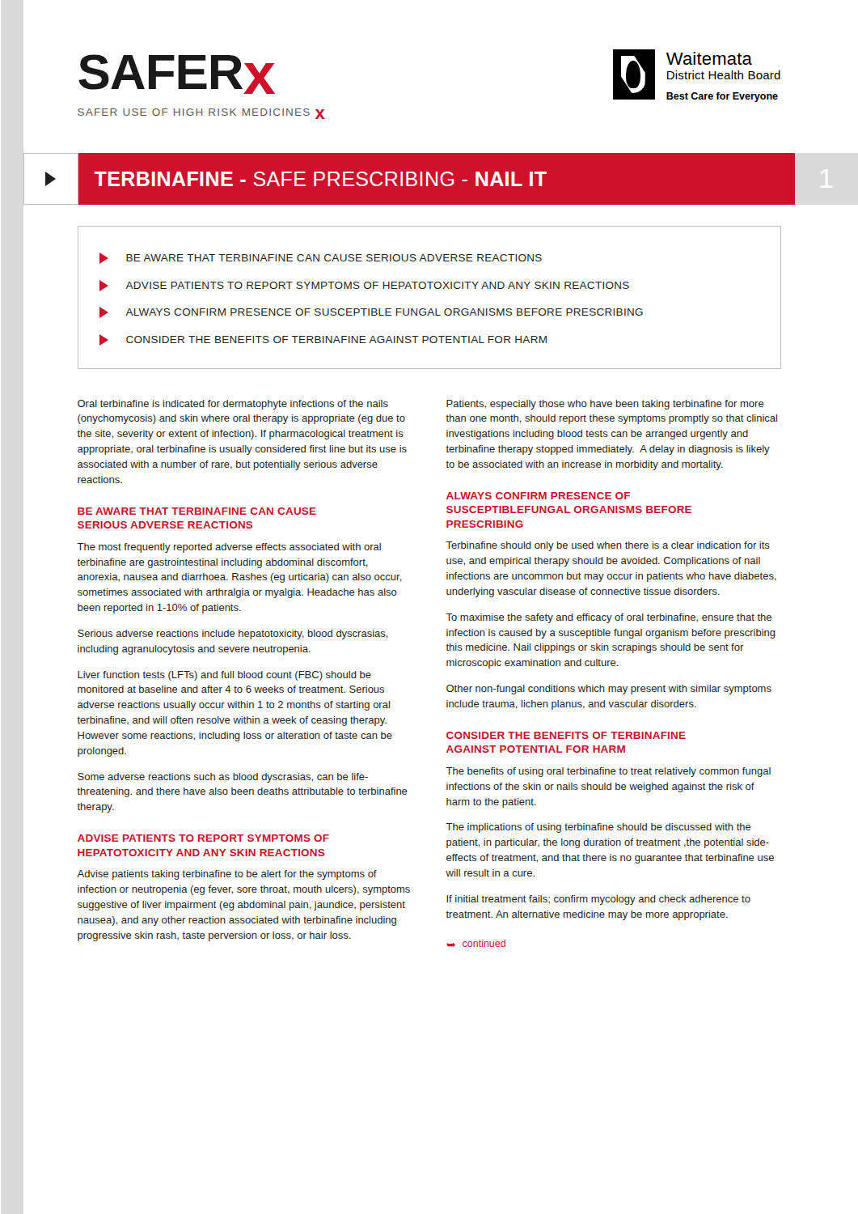SAFERx
SAFER USE OF HIGH RISK MEDICINES x
Waitemata
District Health Board
Best Care for Everyone
TERBINAFINE - SAFE PRESCRIBING - NAIL IT
1
Be aware that terbinafine can cause serious adverse reactions
Advise patients to report symptoms of hepatotoxicity and any skin reactions
Always confirm presence of susceptible fungal organisms before prescribing
Consider the benefits of terbinafine against potential for harm
Oral terbinafine is indicated for dermatophyte infections of the nails (onychomycosis) and skin where oral therapy is appropriate (eg due to the site, severity or extent of infection). If pharmacological treatment is appropriate, oral terbinafine is usually considered first line but its use is associated with a number of rare, but potentially serious adverse reactions.
Be aware that terbinafine can cause
serious adverse reactions
The most frequently reported adverse effects associated with oral terbinafine are gastrointestinal including abdominal discomfort, anorexia, nausea and diarrhoea. Rashes (eg urticaria) can also occur, sometimes associated with arthralgia or myalgia. Headache has also been reported in 1-10% of patients.
Serious adverse reactions include hepatotoxicity, blood dyscrasias, including agranulocytosis and severe neutropenia.
Liver function tests (LFTs) and full blood count (FBC) should be monitored at baseline and after 4 to 6 weeks of treatment. Serious adverse reactions usually occur within 1 to 2 months of starting oral terbinafine, and will often resolve within a week of ceasing therapy. However some reactions, including loss or alteration of taste can be prolonged.
Some adverse reactions such as blood dyscrasias, can be life-threatening. and there have also been deaths attributable to terbinafine therapy.
Advise patients to report symptoms of
hepatotoxicity and any skin reactions
Advise patients taking terbinafine to be alert for the symptoms of infection or neutropenia (eg fever, sore throat, mouth ulcers), symptoms suggestive of liver impairment (eg abdominal pain, jaundice, persistent nausea), and any other reaction associated with terbinafine including progressive skin rash, taste perversion or loss, or hair loss.
Patients, especially those who have been taking terbinafine for more than one month, should report these symptoms promptly so that clinical investigations including blood tests can be arranged urgently and terbinafine therapy stopped immediately. A delay in diagnosis is likely to be associated with an increase in morbidity and mortality.
Always confirm presence of
susceptiblefungal organisms before
prescribing
Terbinafine should only be used when there is a clear indication for its use, and empirical therapy should be avoided. Complications of nail infections are uncommon but may occur in patients who have diabetes, underlying vascular disease of connective tissue disorders.
To maximise the safety and efficacy of oral terbinafine, ensure that the infection is caused by a susceptible fungal organism before prescribing this medicine. Nail clippings or skin scrapings should be sent for microscopic examination and culture.
Other non-fungal conditions which may present with similar symptoms include trauma, lichen planus, and vascular disorders.
Consider the benefits of terbinafine
against potential for harm
The benefits of using oral terbinafine to treat relatively common fungal infections of the skin or nails should be weighed against the risk of harm to the patient.
The implications of using terbinafine should be discussed with the patient, in particular, the long duration of treatment ,the potential side-effects of treatment, and that there is no guarantee that terbinafine use will result in a cure.
If initial treatment fails; confirm mycology and check adherence to treatment. An alternative medicine may be more appropriate.
➥continued